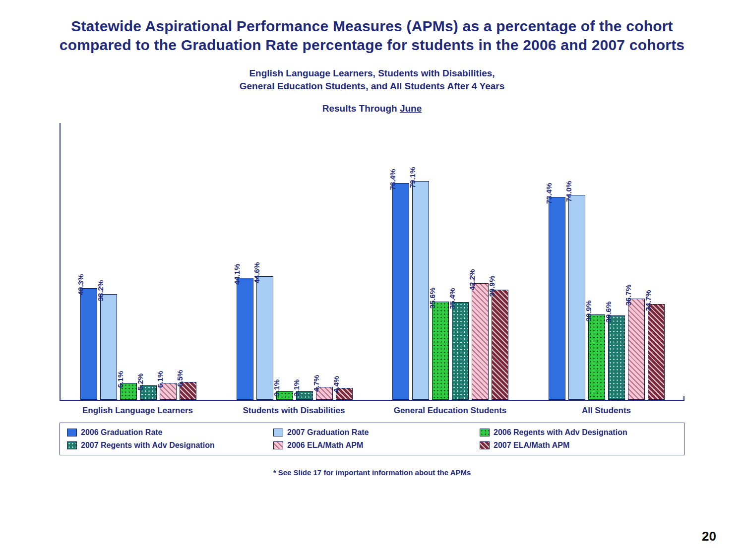Statewide Aspirational Performance Measures (APMs) as a percentage of the cohort compared to the Graduation Rate percentage for students in the 2006 and 2007 cohorts
English Language Learners, Students with Disabilities,
General Education Students, and All Students After 4 Years
Results Through June
40.3%
38.2%
6.1%
5.2%
6.1%
6.5%
44.1%
44.6%
3.1%
3.1%
4.7%
4.4%
78.4%
79.1%
35.6%
35.4%
42.2%
39.9%
73.4%
74.0%
30.9%
30.6%
36.7%
34.7%
English Language Learners
Students with Disabilities
General Education Students
All Students
2006 Graduation Rate
2007 Graduation Rate
2006 Regents with Adv Designation
2007 Regents with Adv Designation
2006 ELA/Math APM
2007 ELA/Math APM
* See Slide 17 for important information about the APMs
20